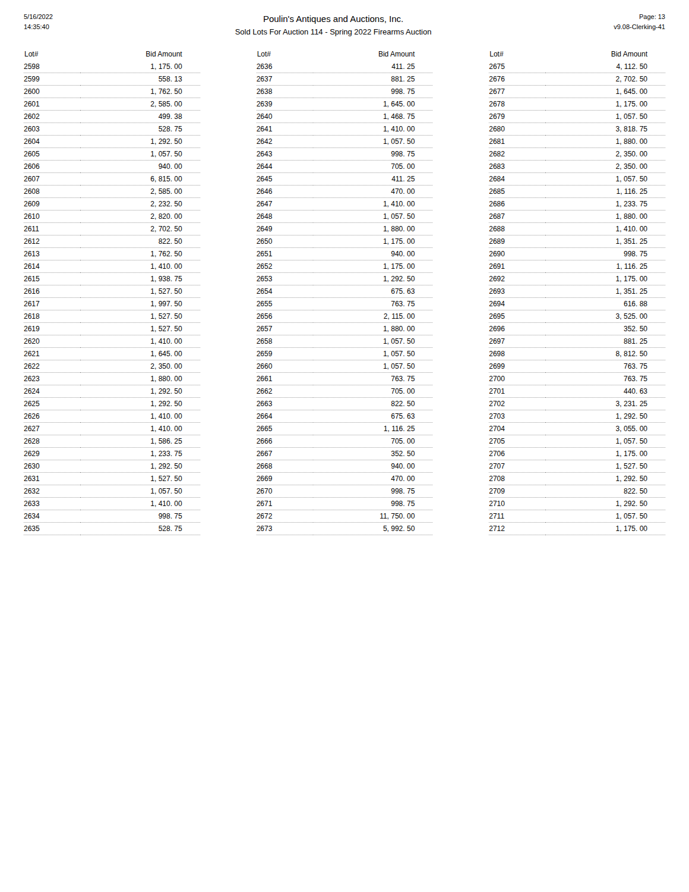5/16/2022 14:35:40
Poulin's Antiques and Auctions, Inc.
Sold Lots For Auction 114 - Spring 2022 Firearms Auction
Page: 13
v9.08-Clerking-41
| Lot# | Bid Amount | | Lot# | Bid Amount | | Lot# | Bid Amount |
| --- | --- | --- | --- | --- | --- | --- | --- |
| 2598 | 1, 175. 00 | | 2636 | 411. 25 | | 2675 | 4, 112. 50 |
| 2599 | 558. 13 | | 2637 | 881. 25 | | 2676 | 2, 702. 50 |
| 2600 | 1, 762. 50 | | 2638 | 998. 75 | | 2677 | 1, 645. 00 |
| 2601 | 2, 585. 00 | | 2639 | 1, 645. 00 | | 2678 | 1, 175. 00 |
| 2602 | 499. 38 | | 2640 | 1, 468. 75 | | 2679 | 1, 057. 50 |
| 2603 | 528. 75 | | 2641 | 1, 410. 00 | | 2680 | 3, 818. 75 |
| 2604 | 1, 292. 50 | | 2642 | 1, 057. 50 | | 2681 | 1, 880. 00 |
| 2605 | 1, 057. 50 | | 2643 | 998. 75 | | 2682 | 2, 350. 00 |
| 2606 | 940. 00 | | 2644 | 705. 00 | | 2683 | 2, 350. 00 |
| 2607 | 6, 815. 00 | | 2645 | 411. 25 | | 2684 | 1, 057. 50 |
| 2608 | 2, 585. 00 | | 2646 | 470. 00 | | 2685 | 1, 116. 25 |
| 2609 | 2, 232. 50 | | 2647 | 1, 410. 00 | | 2686 | 1, 233. 75 |
| 2610 | 2, 820. 00 | | 2648 | 1, 057. 50 | | 2687 | 1, 880. 00 |
| 2611 | 2, 702. 50 | | 2649 | 1, 880. 00 | | 2688 | 1, 410. 00 |
| 2612 | 822. 50 | | 2650 | 1, 175. 00 | | 2689 | 1, 351. 25 |
| 2613 | 1, 762. 50 | | 2651 | 940. 00 | | 2690 | 998. 75 |
| 2614 | 1, 410. 00 | | 2652 | 1, 175. 00 | | 2691 | 1, 116. 25 |
| 2615 | 1, 938. 75 | | 2653 | 1, 292. 50 | | 2692 | 1, 175. 00 |
| 2616 | 1, 527. 50 | | 2654 | 675. 63 | | 2693 | 1, 351. 25 |
| 2617 | 1, 997. 50 | | 2655 | 763. 75 | | 2694 | 616. 88 |
| 2618 | 1, 527. 50 | | 2656 | 2, 115. 00 | | 2695 | 3, 525. 00 |
| 2619 | 1, 527. 50 | | 2657 | 1, 880. 00 | | 2696 | 352. 50 |
| 2620 | 1, 410. 00 | | 2658 | 1, 057. 50 | | 2697 | 881. 25 |
| 2621 | 1, 645. 00 | | 2659 | 1, 057. 50 | | 2698 | 8, 812. 50 |
| 2622 | 2, 350. 00 | | 2660 | 1, 057. 50 | | 2699 | 763. 75 |
| 2623 | 1, 880. 00 | | 2661 | 763. 75 | | 2700 | 763. 75 |
| 2624 | 1, 292. 50 | | 2662 | 705. 00 | | 2701 | 440. 63 |
| 2625 | 1, 292. 50 | | 2663 | 822. 50 | | 2702 | 3, 231. 25 |
| 2626 | 1, 410. 00 | | 2664 | 675. 63 | | 2703 | 1, 292. 50 |
| 2627 | 1, 410. 00 | | 2665 | 1, 116. 25 | | 2704 | 3, 055. 00 |
| 2628 | 1, 586. 25 | | 2666 | 705. 00 | | 2705 | 1, 057. 50 |
| 2629 | 1, 233. 75 | | 2667 | 352. 50 | | 2706 | 1, 175. 00 |
| 2630 | 1, 292. 50 | | 2668 | 940. 00 | | 2707 | 1, 527. 50 |
| 2631 | 1, 527. 50 | | 2669 | 470. 00 | | 2708 | 1, 292. 50 |
| 2632 | 1, 057. 50 | | 2670 | 998. 75 | | 2709 | 822. 50 |
| 2633 | 1, 410. 00 | | 2671 | 998. 75 | | 2710 | 1, 292. 50 |
| 2634 | 998. 75 | | 2672 | 11, 750. 00 | | 2711 | 1, 057. 50 |
| 2635 | 528. 75 | | 2673 | 5, 992. 50 | | 2712 | 1, 175. 00 |